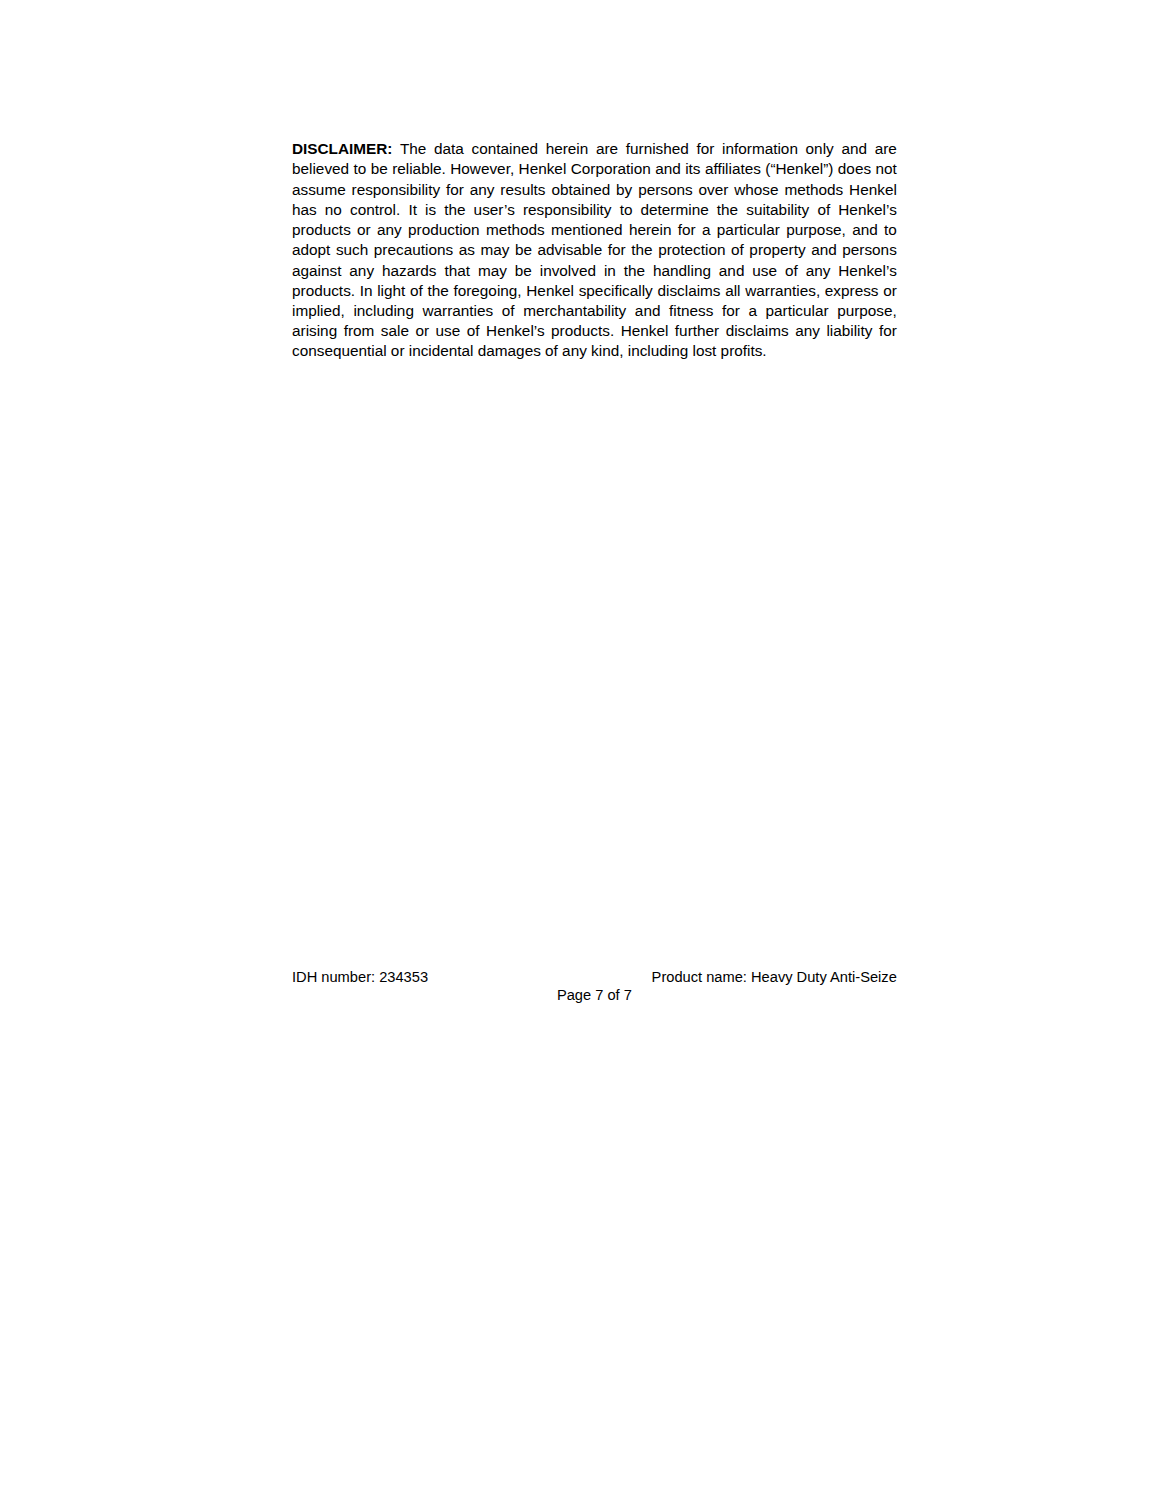DISCLAIMER: The data contained herein are furnished for information only and are believed to be reliable. However, Henkel Corporation and its affiliates (“Henkel”) does not assume responsibility for any results obtained by persons over whose methods Henkel has no control. It is the user’s responsibility to determine the suitability of Henkel’s products or any production methods mentioned herein for a particular purpose, and to adopt such precautions as may be advisable for the protection of property and persons against any hazards that may be involved in the handling and use of any Henkel’s products. In light of the foregoing, Henkel specifically disclaims all warranties, express or implied, including warranties of merchantability and fitness for a particular purpose, arising from sale or use of Henkel’s products. Henkel further disclaims any liability for consequential or incidental damages of any kind, including lost profits.
IDH number: 234353 Product name: Heavy Duty Anti-Seize
Page 7 of 7